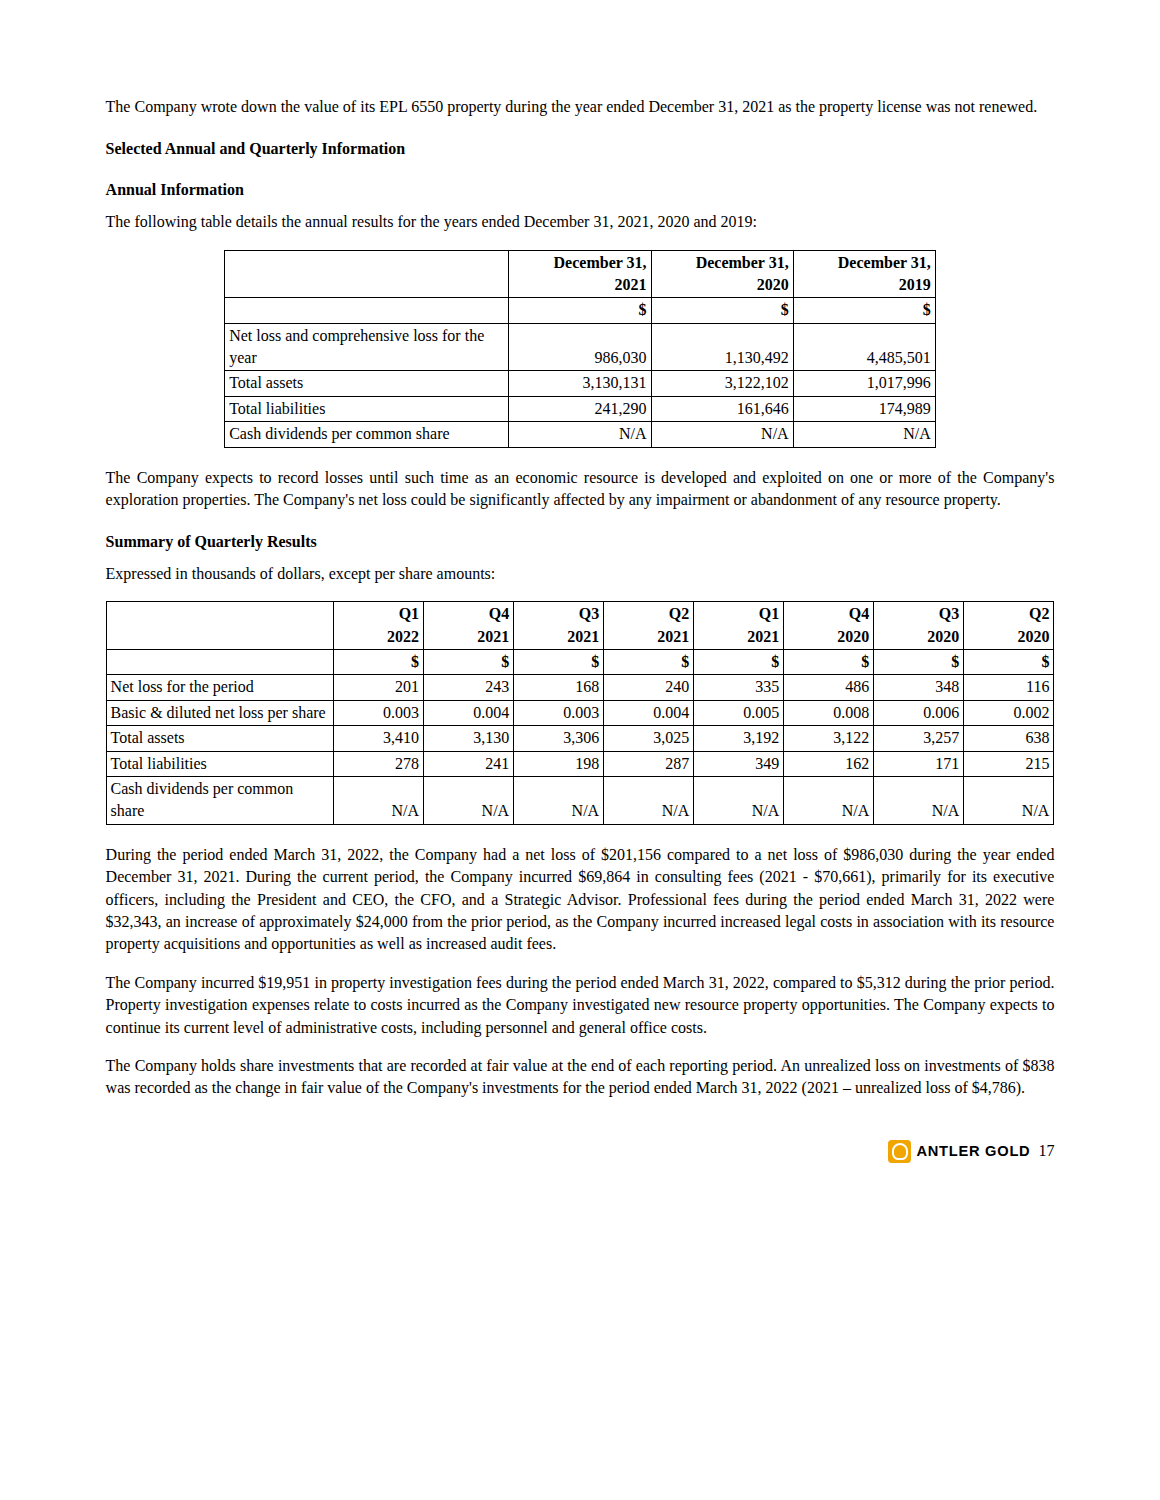The Company wrote down the value of its EPL 6550 property during the year ended December 31, 2021 as the property license was not renewed.
Selected Annual and Quarterly Information
Annual Information
The following table details the annual results for the years ended December 31, 2021, 2020 and 2019:
| | December 31, 2021 | December 31, 2020 | December 31, 2019 |
| | $ | $ | $ |
| Net loss and comprehensive loss for the year | 986,030 | 1,130,492 | 4,485,501 |
| Total assets | 3,130,131 | 3,122,102 | 1,017,996 |
| Total liabilities | 241,290 | 161,646 | 174,989 |
| Cash dividends per common share | N/A | N/A | N/A |
The Company expects to record losses until such time as an economic resource is developed and exploited on one or more of the Company's exploration properties. The Company's net loss could be significantly affected by any impairment or abandonment of any resource property.
Summary of Quarterly Results
Expressed in thousands of dollars, except per share amounts:
| | Q1 2022 | Q4 2021 | Q3 2021 | Q2 2021 | Q1 2021 | Q4 2020 | Q3 2020 | Q2 2020 |
| | $ | $ | $ | $ | $ | $ | $ | $ |
| Net loss for the period | 201 | 243 | 168 | 240 | 335 | 486 | 348 | 116 |
| Basic & diluted net loss per share | 0.003 | 0.004 | 0.003 | 0.004 | 0.005 | 0.008 | 0.006 | 0.002 |
| Total assets | 3,410 | 3,130 | 3,306 | 3,025 | 3,192 | 3,122 | 3,257 | 638 |
| Total liabilities | 278 | 241 | 198 | 287 | 349 | 162 | 171 | 215 |
| Cash dividends per common share | N/A | N/A | N/A | N/A | N/A | N/A | N/A | N/A |
During the period ended March 31, 2022, the Company had a net loss of $201,156 compared to a net loss of $986,030 during the year ended December 31, 2021. During the current period, the Company incurred $69,864 in consulting fees (2021 - $70,661), primarily for its executive officers, including the President and CEO, the CFO, and a Strategic Advisor. Professional fees during the period ended March 31, 2022 were $32,343, an increase of approximately $24,000 from the prior period, as the Company incurred increased legal costs in association with its resource property acquisitions and opportunities as well as increased audit fees.
The Company incurred $19,951 in property investigation fees during the period ended March 31, 2022, compared to $5,312 during the prior period. Property investigation expenses relate to costs incurred as the Company investigated new resource property opportunities. The Company expects to continue its current level of administrative costs, including personnel and general office costs.
The Company holds share investments that are recorded at fair value at the end of each reporting period. An unrealized loss on investments of $838 was recorded as the change in fair value of the Company's investments for the period ended March 31, 2022 (2021 – unrealized loss of $4,786).
ANTLER GOLD 17